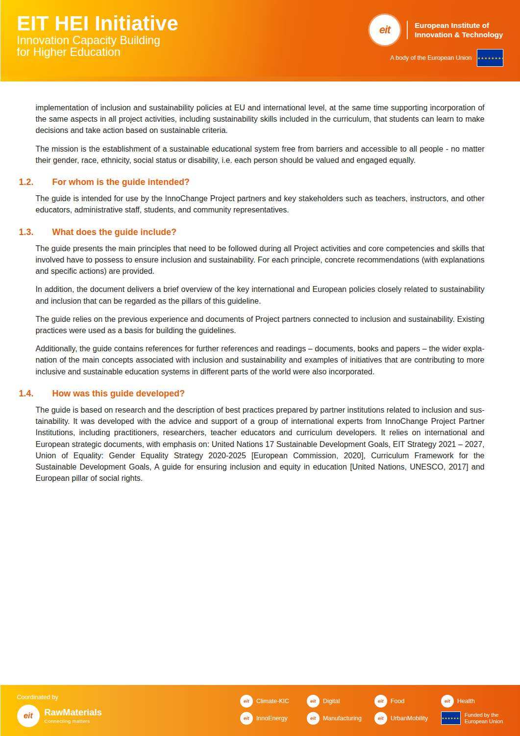EIT HEI Initiative Innovation Capacity Building for Higher Education
eit
European Institute of
Innovation & Technology
A body of the European Union
implementation of inclusion and sustainability policies at EU and international level, at the same time supporting incorporation of the same aspects in all project activities, including sustainability skills included in the curriculum, that students can learn to make decisions and take action based on sustainable criteria.
The mission is the establishment of a sustainable educational system free from barriers and accessible to all people - no matter their gender, race, ethnicity, social status or disability, i.e. each person should be valued and engaged equally.
1.2. For whom is the guide intended?
The guide is intended for use by the InnoChange Project partners and key stakeholders such as teachers, instructors, and other educators, administrative staff, students, and community representatives.
1.3. What does the guide include?
The guide presents the main principles that need to be followed during all Project activities and core competencies and skills that involved have to possess to ensure inclusion and sustainability. For each principle, concrete recommendations (with explanations and specific actions) are provided.
In addition, the document delivers a brief overview of the key international and European policies closely related to sustainability and inclusion that can be regarded as the pillars of this guideline.
The guide relies on the previous experience and documents of Project partners connected to inclusion and sustainability. Existing practices were used as a basis for building the guidelines.
Additionally, the guide contains references for further references and readings – documents, books and papers – the wider explanation of the main concepts associated with inclusion and sustainability and examples of initiatives that are contributing to more inclusive and sustainable education systems in different parts of the world were also incorporated.
1.4. How was this guide developed?
The guide is based on research and the description of best practices prepared by partner institutions related to inclusion and sustainability. It was developed with the advice and support of a group of international experts from InnoChange Project Partner Institutions, including practitioners, researchers, teacher educators and curriculum developers. It relies on international and European strategic documents, with emphasis on: United Nations 17 Sustainable Development Goals, EIT Strategy 2021 – 2027, Union of Equality: Gender Equality Strategy 2020-2025 [European Commission, 2020], Curriculum Framework for the Sustainable Development Goals, A guide for ensuring inclusion and equity in education [United Nations, UNESCO, 2017] and European pillar of social rights.
Coordinated by
eit
RawMaterials Connecting matters
eit Climate-KIC
eit Digital
eit Food
eit Health
eit InnoEnergy
eit Manufacturing
eit UrbanMobility
Funded by the
European Union